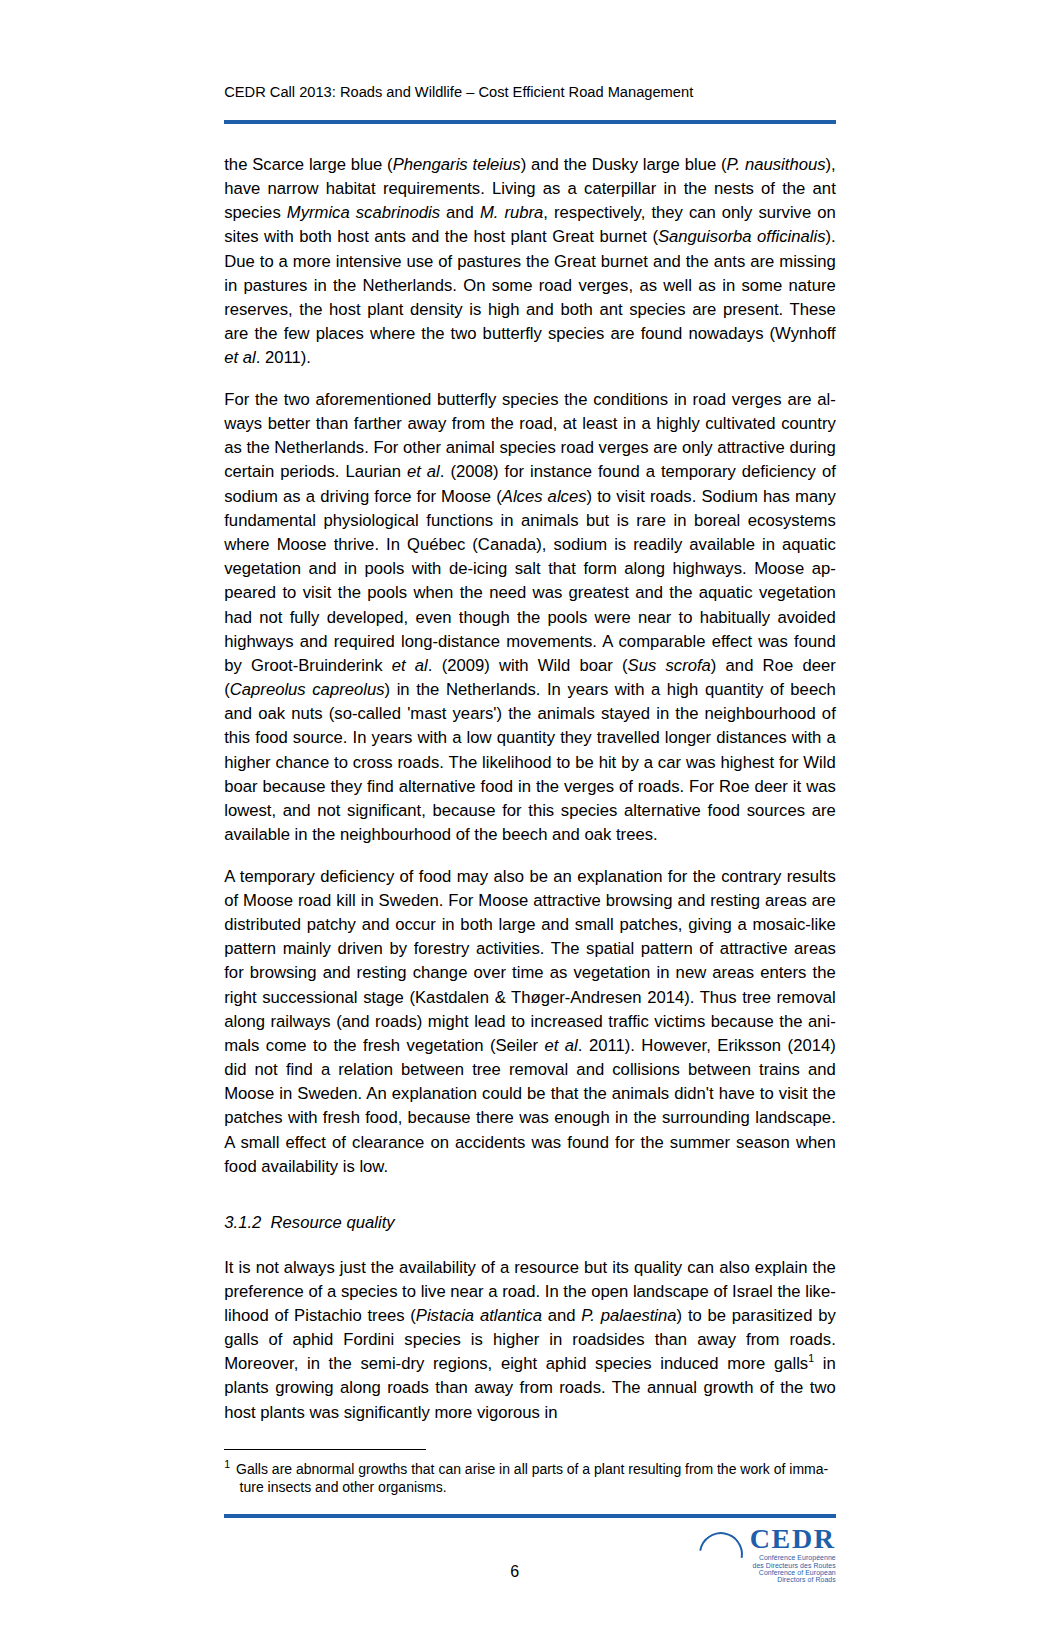CEDR Call 2013: Roads and Wildlife – Cost Efficient Road Management
the Scarce large blue (Phengaris teleius) and the Dusky large blue (P. nausithous), have narrow habitat requirements. Living as a caterpillar in the nests of the ant species Myrmica scabrinodis and M. rubra, respectively, they can only survive on sites with both host ants and the host plant Great burnet (Sanguisorba officinalis). Due to a more intensive use of pastures the Great burnet and the ants are missing in pastures in the Netherlands. On some road verges, as well as in some nature reserves, the host plant density is high and both ant species are present. These are the few places where the two butterfly species are found nowadays (Wynhoff et al. 2011).
For the two aforementioned butterfly species the conditions in road verges are always better than farther away from the road, at least in a highly cultivated country as the Netherlands. For other animal species road verges are only attractive during certain periods. Laurian et al. (2008) for instance found a temporary deficiency of sodium as a driving force for Moose (Alces alces) to visit roads. Sodium has many fundamental physiological functions in animals but is rare in boreal ecosystems where Moose thrive. In Québec (Canada), sodium is readily available in aquatic vegetation and in pools with de-icing salt that form along highways. Moose appeared to visit the pools when the need was greatest and the aquatic vegetation had not fully developed, even though the pools were near to habitually avoided highways and required long-distance movements. A comparable effect was found by Groot-Bruinderink et al. (2009) with Wild boar (Sus scrofa) and Roe deer (Capreolus capreolus) in the Netherlands. In years with a high quantity of beech and oak nuts (so-called 'mast years') the animals stayed in the neighbourhood of this food source. In years with a low quantity they travelled longer distances with a higher chance to cross roads. The likelihood to be hit by a car was highest for Wild boar because they find alternative food in the verges of roads. For Roe deer it was lowest, and not significant, because for this species alternative food sources are available in the neighbourhood of the beech and oak trees.
A temporary deficiency of food may also be an explanation for the contrary results of Moose road kill in Sweden. For Moose attractive browsing and resting areas are distributed patchy and occur in both large and small patches, giving a mosaic-like pattern mainly driven by forestry activities. The spatial pattern of attractive areas for browsing and resting change over time as vegetation in new areas enters the right successional stage (Kastdalen & Thøger-Andresen 2014). Thus tree removal along railways (and roads) might lead to increased traffic victims because the animals come to the fresh vegetation (Seiler et al. 2011). However, Eriksson (2014) did not find a relation between tree removal and collisions between trains and Moose in Sweden. An explanation could be that the animals didn't have to visit the patches with fresh food, because there was enough in the surrounding landscape. A small effect of clearance on accidents was found for the summer season when food availability is low.
3.1.2 Resource quality
It is not always just the availability of a resource but its quality can also explain the preference of a species to live near a road. In the open landscape of Israel the likelihood of Pistachio trees (Pistacia atlantica and P. palaestina) to be parasitized by galls of aphid Fordini species is higher in roadsides than away from roads. Moreover, in the semi-dry regions, eight aphid species induced more galls1 in plants growing along roads than away from roads. The annual growth of the two host plants was significantly more vigorous in
1 Galls are abnormal growths that can arise in all parts of a plant resulting from the work of immature insects and other organisms.
6
CEDR
Conférence Européenne
des Directeurs des Routes
Conference of European
Directors of Roads